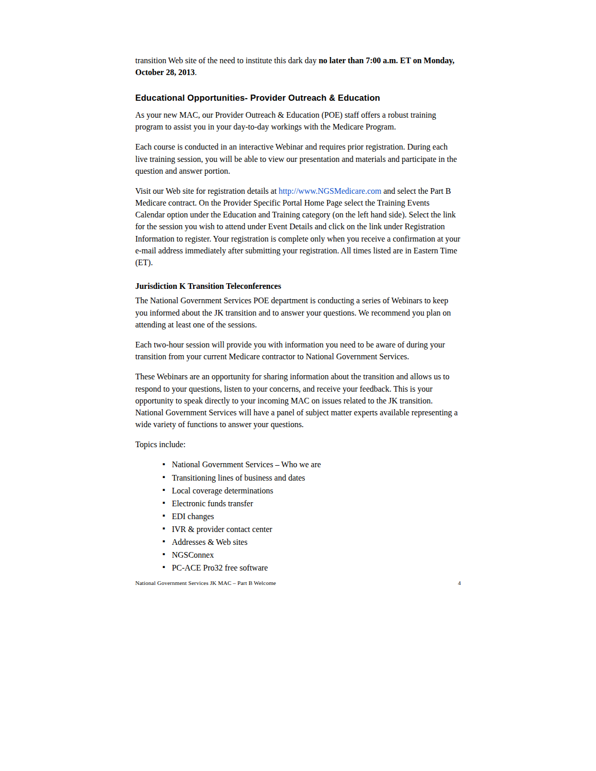transition Web site of the need to institute this dark day no later than 7:00 a.m. ET on Monday, October 28, 2013.
Educational Opportunities- Provider Outreach & Education
As your new MAC, our Provider Outreach & Education (POE) staff offers a robust training program to assist you in your day-to-day workings with the Medicare Program.
Each course is conducted in an interactive Webinar and requires prior registration. During each live training session, you will be able to view our presentation and materials and participate in the question and answer portion.
Visit our Web site for registration details at http://www.NGSMedicare.com and select the Part B Medicare contract. On the Provider Specific Portal Home Page select the Training Events Calendar option under the Education and Training category (on the left hand side). Select the link for the session you wish to attend under Event Details and click on the link under Registration Information to register. Your registration is complete only when you receive a confirmation at your e-mail address immediately after submitting your registration. All times listed are in Eastern Time (ET).
Jurisdiction K Transition Teleconferences
The National Government Services POE department is conducting a series of Webinars to keep you informed about the JK transition and to answer your questions. We recommend you plan on attending at least one of the sessions.
Each two-hour session will provide you with information you need to be aware of during your transition from your current Medicare contractor to National Government Services.
These Webinars are an opportunity for sharing information about the transition and allows us to respond to your questions, listen to your concerns, and receive your feedback. This is your opportunity to speak directly to your incoming MAC on issues related to the JK transition. National Government Services will have a panel of subject matter experts available representing a wide variety of functions to answer your questions.
Topics include:
National Government Services – Who we are
Transitioning lines of business and dates
Local coverage determinations
Electronic funds transfer
EDI changes
IVR & provider contact center
Addresses & Web sites
NGSConnex
PC-ACE Pro32 free software
National Government Services JK MAC – Part B Welcome 4